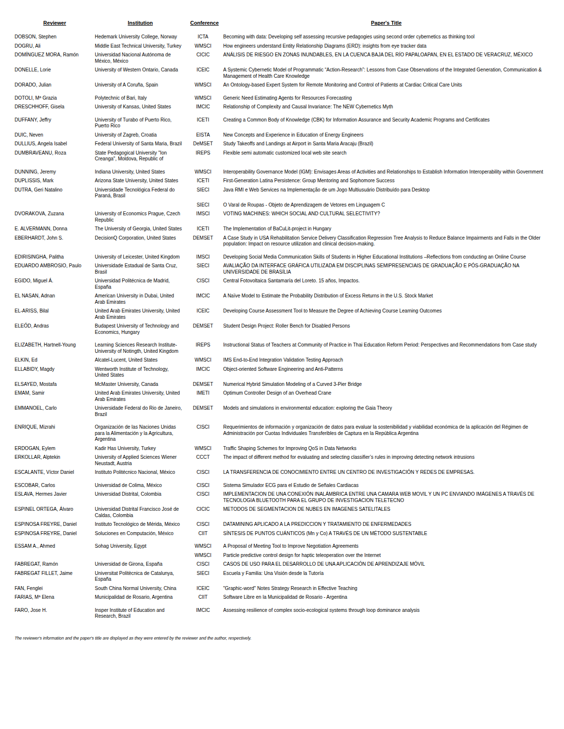| Reviewer | Institution | Conference | Paper's Title |
| --- | --- | --- | --- |
| DOBSON, Stephen | Hedemark University College, Norway | ICTA | Becoming with data: Developing self assessing recursive pedagogies using second order cybernetics as thinking tool |
| DOGRU, Ali | Middle East Technical University, Turkey | WMSCI | How engineers understand Entity Relationship Diagrams (ERD): insights from eye tracker data |
| DOMÍNGUEZ MORA, Ramón | Universidad Nacional Autónoma de México, México | CICIC | ANÁLISIS DE RIESGO EN ZONAS INUNDABLES, EN LA CUENCA BAJA DEL RÍO PAPALOAPAN, EN EL ESTADO DE VERACRUZ, MÉXICO |
| DONELLE, Lorie | University of Western Ontario, Canada | ICEIC | A Systemic Cybernetic Model of Programmatic “Action-Research”: Lessons from Case Observations of the Integrated Generation, Communication & Management of Health Care Knowledge |
| DORADO, Julian | University of A Coruña, Spain | WMSCI | An Ontology-based Expert System for Remote Monitoring and Control of Patients at Cardiac Critical Care Units |
| DOTOLI, Mª Grazia | Polytechnic of Bari, Italy | WMSCI | Generic Need Estimating Agents for Resources Forecasting |
| DRESCHHOFF, Gisela | University of Kansas, United States | IMCIC | Relationship of Complexity and Causal Invariance: The NEW Cybernetics Myth |
| DUFFANY, Jeffry | University of Turabo of Puerto Rico, Puerto Rico | ICETI | Creating a Common Body of Knowledge (CBK) for Information Assurance and Security Academic Programs and Certificates |
| DUIC, Neven | University of Zagreb, Croatia | EISTA | New Concepts and Experience in Education of Energy Engineers |
| DULLIUS, Angela Isabel | Federal University of Santa Maria, Brazil | DeMSET | Study Takeoffs and Landings at Airport in Santa Maria Aracaju (Brazil) |
| DUMBRAVEANU, Roza | State Pedagogical University "Ion Creanga", Moldova, Republic of | IREPS | Flexible semi automatic customized local web site search |
| DUNNING, Jeremy | Indiana University, United States | WMSCI | Interoperability Governance Model (IGM): Envisages Areas of Activities and Relationships to Establish Information Interoperability within Government |
| DUPLISSIS, Mark | Arizona State University, United States | ICETI | First-Generation Latina Persistence: Group Mentoring and Sophomore Success |
| DUTRA, Geri Natalino | Universidade Tecnológica Federal do Paraná, Brasil | SIECI | Java RMI e Web Services na Implementação de um Jogo Multiusuário Distribuído para Desktop |
| | | SIECI | O Varal de Roupas - Objeto de Aprendizagem de Vetores em Linguagem C |
| DVORAKOVA, Zuzana | University of Economics Prague, Czech Republic | IMSCI | VOTING MACHINES: WHICH SOCIAL AND CULTURAL SELECTIVITY? |
| E. ALVERMANN, Donna | The University of Georgia, United States | ICETI | The Implementation of BaCuLit-project in Hungary |
| EBERHARDT, John S. | DecisionQ Corporation, United States | DEMSET | A Case Study in USA Rehabilitation Service Delivery Classification Regression Tree Analysis to Reduce Balance Impairments and Falls in the Older population: Impact on resource utilization and clinical decision-making. |
| EDIRISINGHA, Palitha | University of Leicester, United Kingdom | IMSCI | Developing Social Media Communication Skills of Students in Higher Educational Institutions –Reflections from conducting an Online Course |
| EDUARDO AMBROSIO, Paulo | Universidade Estadual de Santa Cruz, Brasil | SIECI | AVALIAÇÃO DA INTERFACE GRÁFICA UTILIZADA EM DISCIPLINAS SEMIPRESENCIAIS DE GRADUAÇÃO E PÓS-GRADUAÇÃO NA UNIVERSIDADE DE BRASÍLIA |
| EGIDO, Miguel Á. | Universidad Politécnica de Madrid, España | CISCI | Central Fotovoltaica Santamaría del Loreto. 15 años, Impactos. |
| EL NASAN, Adnan | American University in Dubai, United Arab Emirates | IMCIC | A Naïve Model to Estimate the Probability Distribution of Excess Returns in the U.S. Stock Market |
| EL-ARISS, Bilal | United Arab Emirates University, United Arab Emirates | ICEIC | Developing Course Assessment Tool to Measure the Degree of Achieving Course Learning Outcomes |
| ELEŐD, Andras | Budapest University of Technology and Economics, Hungary | DEMSET | Student Design Project: Roller Bench for Disabled Persons |
| ELIZABETH, Hartnell-Young | Learning Sciences Research Institute- University of Notingth, United Kingdom | IREPS | Instructional Status of Teachers at Community of Practice in Thai Education Reform Period: Perspectives and Recommendations from Case study |
| ELKIN, Ed | Alcatel-Lucent, United States | WMSCI | IMS End-to-End Integration Validation Testing Approach |
| ELLABIDY, Magdy | Wentworth Institute of Technology, United States | IMCIC | Object-oriented Software Engineering and Anti-Patterns |
| ELSAYED, Mostafa | McMaster University, Canada | DEMSET | Numerical Hybrid Simulation Modeling of a Curved 3-Pier Bridge |
| EMAM, Samir | United Arab Emirates University, United Arab Emirates | IMETI | Optimum Controller Design of an Overhead Crane |
| EMMANOEL, Carlo | Universidade Federal do Rio de Janeiro, Brazil | DEMSET | Models and simulations in environmental education: exploring the Gaia Theory |
| ENRIQUE, Mizrahi | Organización de las Naciones Unidas para la Alimentación y la Agricultura, Argentina | CISCI | Requerimientos de información y organización de datos para evaluar la sostenibilidad y viabilidad económica de la aplicación del Régimen de Administración por Cuotas Individuales Transferibles de Captura en la República Argentina |
| ERDOGAN, Eylem | Kadir Has University, Turkey | WMSCI | Traffic Shaping Schemes for Improving QoS in Data Networks |
| ERKOLLAR, Alptekin | University of Applied Sciences Wiener Neustadt, Austria | CCCT | The impact of different method for evaluating and selecting classifier’s rules in improving detecting network intrusions |
| ESCALANTE, Víctor Daniel | Instituto Politécnico Nacional, México | CISCI | LA TRANSFERENCIA DE CONOCIMIENTO ENTRE UN CENTRO DE INVESTIGACIÓN Y REDES DE EMPRESAS. |
| ESCOBAR, Carlos | Universidad de Colima, México | CISCI | Sistema Simulador ECG para el Estudio de Señales Cardiacas |
| ESLAVA, Hermes Javier | Universidad Distrital, Colombia | CISCI | IMPLEMENTACION DE UNA CONEXIÓN INALÁMBRICA ENTRE UNA CAMARA WEB MOVIL Y UN PC ENVIANDO IMÁGENES A TRAVÉS DE TECNOLOGIA BLUETOOTH PARA EL GRUPO DE INVESTIGACION TELETECNO |
| ESPINEL ORTEGA, Álvaro | Universidad Distrital Francisco José de Caldas, Colombia | CICIC | METODOS DE SEGMENTACION DE NUBES EN IMAGENES SATELITALES |
| ESPINOSA FREYRE, Daniel | Instituto Tecnológico de Mérida, México | CISCI | DATAMINING APLICADO A LA PREDICCION Y TRATAMIENTO DE ENFERMEDADES |
| ESPINOSA FREYRE, Daniel | Soluciones en Computación, México | CIIT | SÍNTESIS DE PUNTOS CUÁNTICOS (Mn y Co) A TRAVÉS DE UN MÉTODO SUSTENTABLE |
| ESSAM A., Ahmed | Sohag University, Egypt | WMSCI | A Proposal of Meeting Tool to Improve Negotiation Agreements |
| | | WMSCI | Particle predictive control design for haptic teleoperation over the Internet |
| FABREGAT, Ramón | Universidad de Girona, España | CISCI | CASOS DE USO PARA EL DESARROLLO DE UNA APLICACIÓN DE APRENDIZAJE MÓVIL |
| FABREGAT FILLET, Jaime | Universitat Politècnica de Catalunya, España | SIECI | Escuela y Familia: Una Visión desde la Tutoría |
| FAN, Fenglei | South China Normal University, China | ICEIC | "Graphic-word" Notes Strategy Research in Effective Teaching |
| FARIAS, Mª Elena | Municipalidad de Rosario, Argentina | CIIT | Software Libre en la Municipalidad de Rosario - Argentina |
| FARO, Jose H. | Insper Institute of Education and Research, Brazil | IMCIC | Assessing resilience of complex socio-ecological systems through loop dominance analysis |
The reviewer's information and the paper's title are displayed as they were entered by the reviewer and the author, respectively.